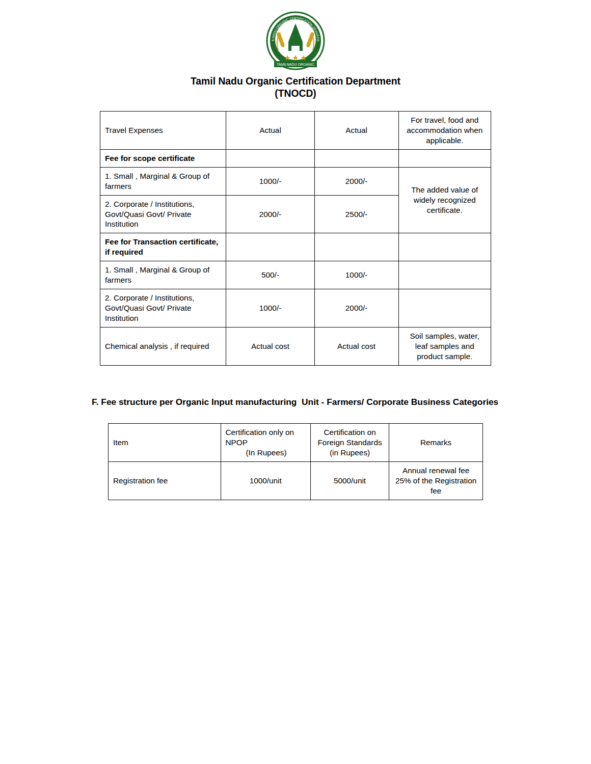TAMILNADU ORGANIC TAMILNADU ORGANIC CERTIFICATION DEPARTMENT
Tamil Nadu Organic Certification Department
(TNOCD)
| Travel Expenses | Actual | Actual | For travel, food and accommodation when applicable. |
| Fee for scope certificate | | | |
| 1. Small , Marginal & Group of farmers | 1000/- | 2000/- | The added value of widely recognized certificate. |
| 2. Corporate / Institutions, Govt/Quasi Govt/ Private Institution | 2000/- | 2500/- |
| Fee for Transaction certificate, if required | | | |
| 1. Small , Marginal & Group of farmers | 500/- | 1000/- | |
| 2. Corporate / Institutions, Govt/Quasi Govt/ Private Institution | 1000/- | 2000/- | |
| Chemical analysis , if required | Actual cost | Actual cost | Soil samples, water, leaf samples and product sample. |
F. Fee structure per Organic Input manufacturing Unit - Farmers/ Corporate Business Categories
| Item | Certification only on NPOP (In Rupees) | Certification on Foreign Standards (in Rupees) | Remarks |
| Registration fee | 1000/unit | 5000/unit | Annual renewal fee 25% of the Registration fee |